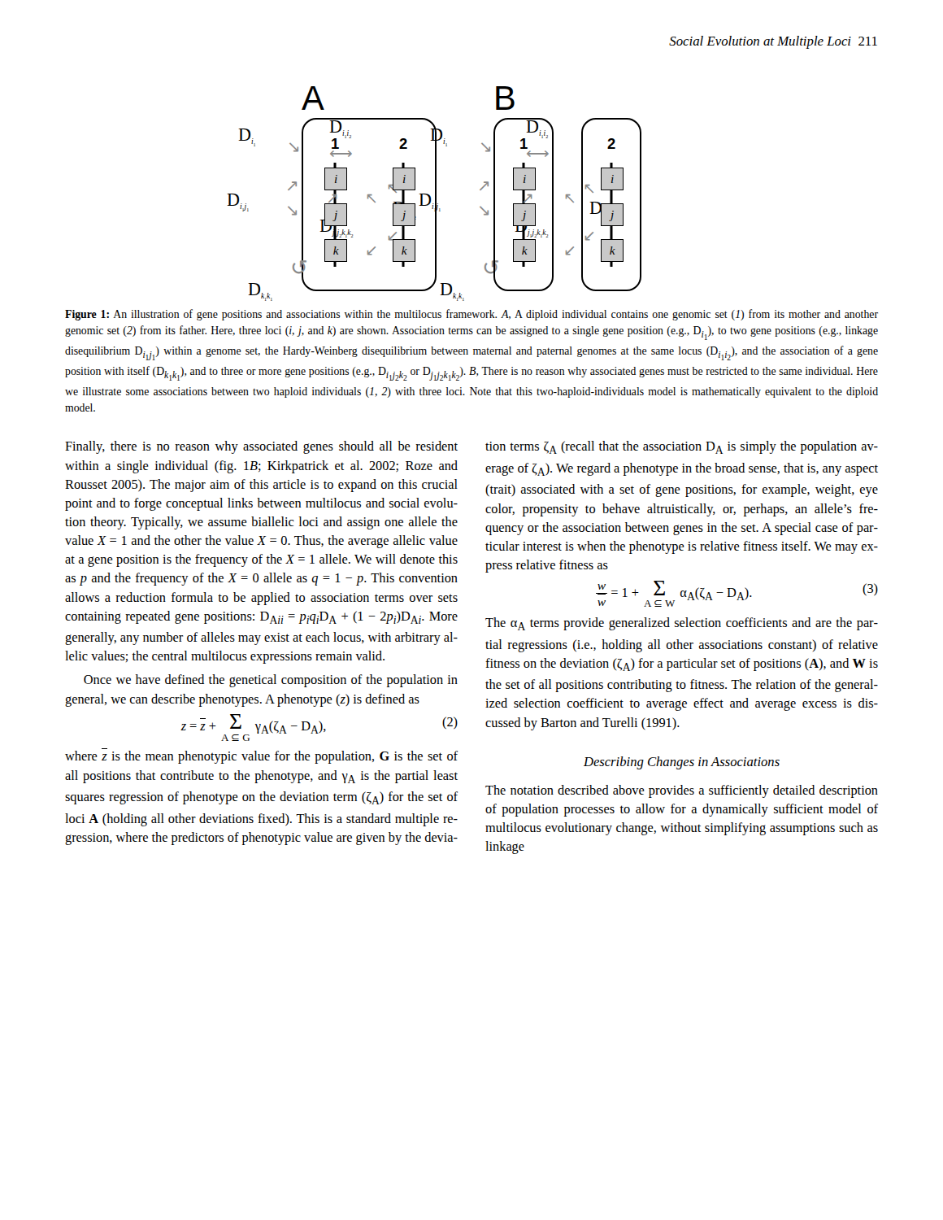Social Evolution at Multiple Loci 211
A
Di1
↘
Di1j1
↗
↘
Dk1k1
↺
1
i
j
k
2
i
j
k
Di1i2
⟷
Dj1j2k1k2
↗
↖
↘
↙
Dj2k2
↖
↙
B
Di1
↘
Di1j1
↗
↘
Dk1k1
↺
1
i
j
k
2
i
j
k
Di1i2
⟷
Dj1j2k1k2
↗
↖
↘
↙
Dj2k2
↖
↙
Figure 1: An illustration of gene positions and associations within the multilocus framework. A, A diploid individual contains one genomic set (1) from its mother and another genomic set (2) from its father. Here, three loci (i, j, and k) are shown. Association terms can be assigned to a single gene position (e.g., Di1), to two gene positions (e.g., linkage disequilibrium Di1j1) within a genome set, the Hardy-Weinberg disequilibrium between maternal and paternal genomes at the same locus (Di1i2), and the association of a gene position with itself (Dk1k1), and to three or more gene positions (e.g., Di1j2k2 or Dj1j2k1k2). B, There is no reason why associated genes must be restricted to the same individual. Here we illustrate some associations between two haploid individuals (1, 2) with three loci. Note that this two-haploid-individuals model is mathematically equivalent to the diploid model.
Finally, there is no reason why associated genes should all be resident within a single individual (fig. 1B; Kirkpatrick et al. 2002; Roze and Rousset 2005). The major aim of this article is to expand on this crucial point and to forge conceptual links between multilocus and social evolution theory. Typically, we assume biallelic loci and assign one allele the value X = 1 and the other the value X = 0. Thus, the average allelic value at a gene position is the frequency of the X = 1 allele. We will denote this as p and the frequency of the X = 0 allele as q = 1 − p. This convention allows a reduction formula to be applied to association terms over sets containing repeated gene positions: DAii = piqiDA + (1 − 2pi)DAi. More generally, any number of alleles may exist at each locus, with arbitrary allelic values; the central multilocus expressions remain valid.
Once we have defined the genetical composition of the population in general, we can describe phenotypes. A phenotype (z) is defined as
z = z + ΣA ⊆ G γA(ζA − DA), (2)
where z is the mean phenotypic value for the population, G is the set of all positions that contribute to the phenotype, and γA is the partial least squares regression of phenotype on the deviation term (ζA) for the set of loci A (holding all other deviations fixed). This is a standard multiple regression, where the predictors of phenotypic value are given by the deviation terms ζA (recall that the association DA is simply the population average of ζA). We regard a phenotype in the broad sense, that is, any aspect (trait) associated with a set of gene positions, for example, weight, eye color, propensity to behave altruistically, or, perhaps, an allele’s frequency or the association between genes in the set. A special case of particular interest is when the phenotype is relative fitness itself. We may express relative fitness as
ww = 1 + ΣA ⊆ W αA(ζA − DA). (3)
The αA terms provide generalized selection coefficients and are the partial regressions (i.e., holding all other associations constant) of relative fitness on the deviation (ζA) for a particular set of positions (A), and W is the set of all positions contributing to fitness. The relation of the generalized selection coefficient to average effect and average excess is discussed by Barton and Turelli (1991).
Describing Changes in Associations
The notation described above provides a sufficiently detailed description of population processes to allow for a dynamically sufficient model of multilocus evolutionary change, without simplifying assumptions such as linkage